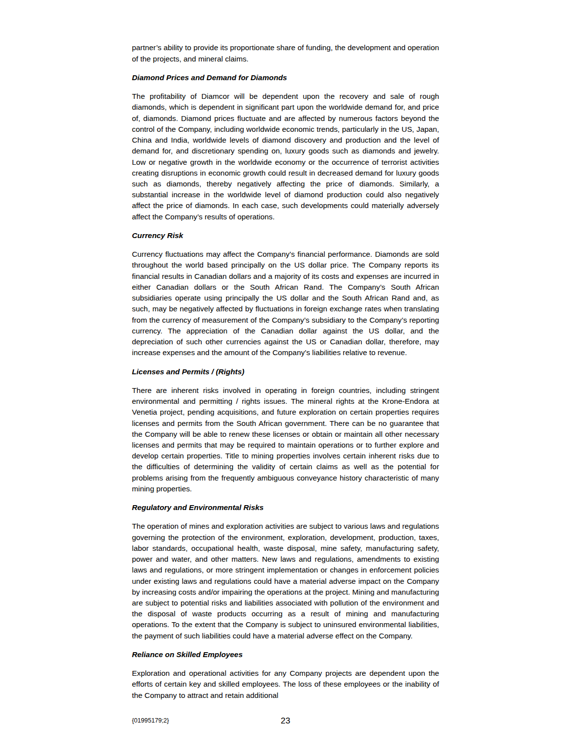partner’s ability to provide its proportionate share of funding, the development and operation of the projects, and mineral claims.
Diamond Prices and Demand for Diamonds
The profitability of Diamcor will be dependent upon the recovery and sale of rough diamonds, which is dependent in significant part upon the worldwide demand for, and price of, diamonds. Diamond prices fluctuate and are affected by numerous factors beyond the control of the Company, including worldwide economic trends, particularly in the US, Japan, China and India, worldwide levels of diamond discovery and production and the level of demand for, and discretionary spending on, luxury goods such as diamonds and jewelry. Low or negative growth in the worldwide economy or the occurrence of terrorist activities creating disruptions in economic growth could result in decreased demand for luxury goods such as diamonds, thereby negatively affecting the price of diamonds. Similarly, a substantial increase in the worldwide level of diamond production could also negatively affect the price of diamonds. In each case, such developments could materially adversely affect the Company’s results of operations.
Currency Risk
Currency fluctuations may affect the Company’s financial performance. Diamonds are sold throughout the world based principally on the US dollar price. The Company reports its financial results in Canadian dollars and a majority of its costs and expenses are incurred in either Canadian dollars or the South African Rand. The Company’s South African subsidiaries operate using principally the US dollar and the South African Rand and, as such, may be negatively affected by fluctuations in foreign exchange rates when translating from the currency of measurement of the Company’s subsidiary to the Company’s reporting currency. The appreciation of the Canadian dollar against the US dollar, and the depreciation of such other currencies against the US or Canadian dollar, therefore, may increase expenses and the amount of the Company’s liabilities relative to revenue.
Licenses and Permits / (Rights)
There are inherent risks involved in operating in foreign countries, including stringent environmental and permitting / rights issues. The mineral rights at the Krone-Endora at Venetia project, pending acquisitions, and future exploration on certain properties requires licenses and permits from the South African government. There can be no guarantee that the Company will be able to renew these licenses or obtain or maintain all other necessary licenses and permits that may be required to maintain operations or to further explore and develop certain properties. Title to mining properties involves certain inherent risks due to the difficulties of determining the validity of certain claims as well as the potential for problems arising from the frequently ambiguous conveyance history characteristic of many mining properties.
Regulatory and Environmental Risks
The operation of mines and exploration activities are subject to various laws and regulations governing the protection of the environment, exploration, development, production, taxes, labor standards, occupational health, waste disposal, mine safety, manufacturing safety, power and water, and other matters. New laws and regulations, amendments to existing laws and regulations, or more stringent implementation or changes in enforcement policies under existing laws and regulations could have a material adverse impact on the Company by increasing costs and/or impairing the operations at the project. Mining and manufacturing are subject to potential risks and liabilities associated with pollution of the environment and the disposal of waste products occurring as a result of mining and manufacturing operations. To the extent that the Company is subject to uninsured environmental liabilities, the payment of such liabilities could have a material adverse effect on the Company.
Reliance on Skilled Employees
Exploration and operational activities for any Company projects are dependent upon the efforts of certain key and skilled employees. The loss of these employees or the inability of the Company to attract and retain additional
{01995179;2} 23